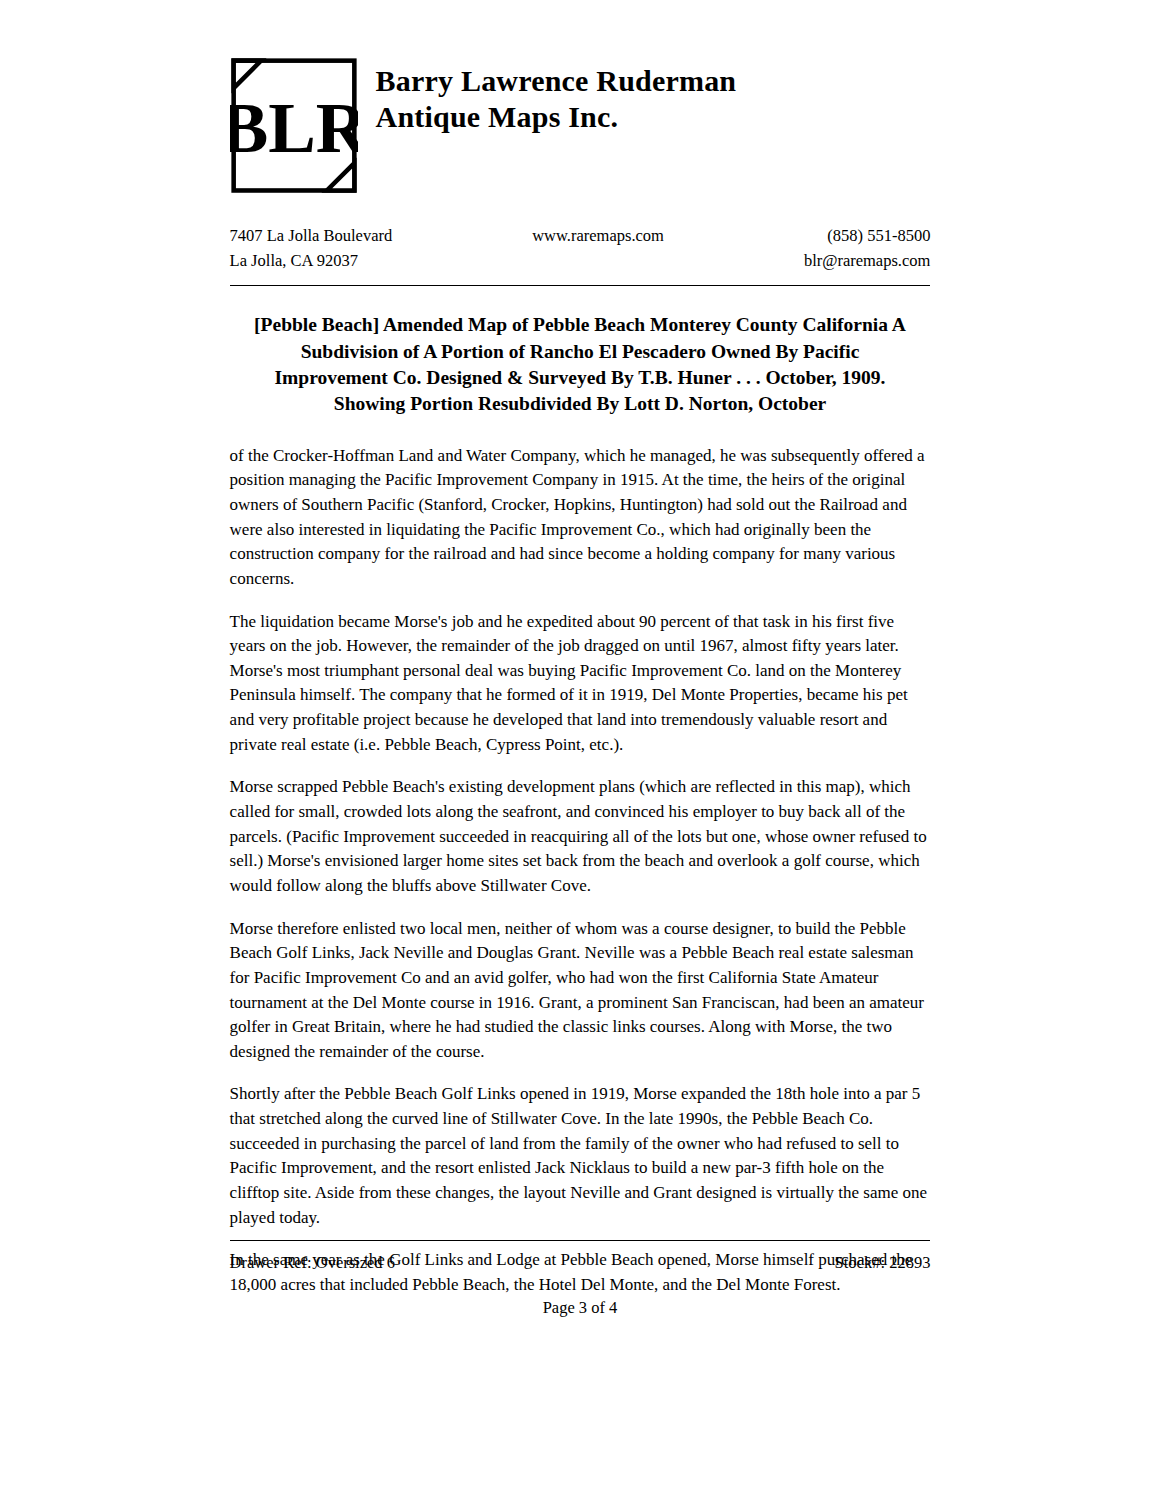BLR
Barry Lawrence Ruderman
Antique Maps Inc.
7407 La Jolla Boulevard
La Jolla, CA 92037
www.raremaps.com
(858) 551-8500
blr@raremaps.com
[Pebble Beach] Amended Map of Pebble Beach Monterey County California A Subdivision of A Portion of Rancho El Pescadero Owned By Pacific Improvement Co. Designed & Surveyed By T.B. Huner . . . October, 1909. Showing Portion Resubdivided By Lott D. Norton, October
of the Crocker-Hoffman Land and Water Company, which he managed, he was subsequently offered a position managing the Pacific Improvement Company in 1915. At the time, the heirs of the original owners of Southern Pacific (Stanford, Crocker, Hopkins, Huntington) had sold out the Railroad and were also interested in liquidating the Pacific Improvement Co., which had originally been the construction company for the railroad and had since become a holding company for many various concerns.
The liquidation became Morse's job and he expedited about 90 percent of that task in his first five years on the job. However, the remainder of the job dragged on until 1967, almost fifty years later. Morse's most triumphant personal deal was buying Pacific Improvement Co. land on the Monterey Peninsula himself. The company that he formed of it in 1919, Del Monte Properties, became his pet and very profitable project because he developed that land into tremendously valuable resort and private real estate (i.e. Pebble Beach, Cypress Point, etc.).
Morse scrapped Pebble Beach's existing development plans (which are reflected in this map), which called for small, crowded lots along the seafront, and convinced his employer to buy back all of the parcels. (Pacific Improvement succeeded in reacquiring all of the lots but one, whose owner refused to sell.) Morse's envisioned larger home sites set back from the beach and overlook a golf course, which would follow along the bluffs above Stillwater Cove.
Morse therefore enlisted two local men, neither of whom was a course designer, to build the Pebble Beach Golf Links, Jack Neville and Douglas Grant. Neville was a Pebble Beach real estate salesman for Pacific Improvement Co and an avid golfer, who had won the first California State Amateur tournament at the Del Monte course in 1916. Grant, a prominent San Franciscan, had been an amateur golfer in Great Britain, where he had studied the classic links courses. Along with Morse, the two designed the remainder of the course.
Shortly after the Pebble Beach Golf Links opened in 1919, Morse expanded the 18th hole into a par 5 that stretched along the curved line of Stillwater Cove. In the late 1990s, the Pebble Beach Co. succeeded in purchasing the parcel of land from the family of the owner who had refused to sell to Pacific Improvement, and the resort enlisted Jack Nicklaus to build a new par-3 fifth hole on the clifftop site. Aside from these changes, the layout Neville and Grant designed is virtually the same one played today.
In the same year as the Golf Links and Lodge at Pebble Beach opened, Morse himself purchased the 18,000 acres that included Pebble Beach, the Hotel Del Monte, and the Del Monte Forest.
Drawer Ref: Oversized 6
Stock#: 22893
Page 3 of 4